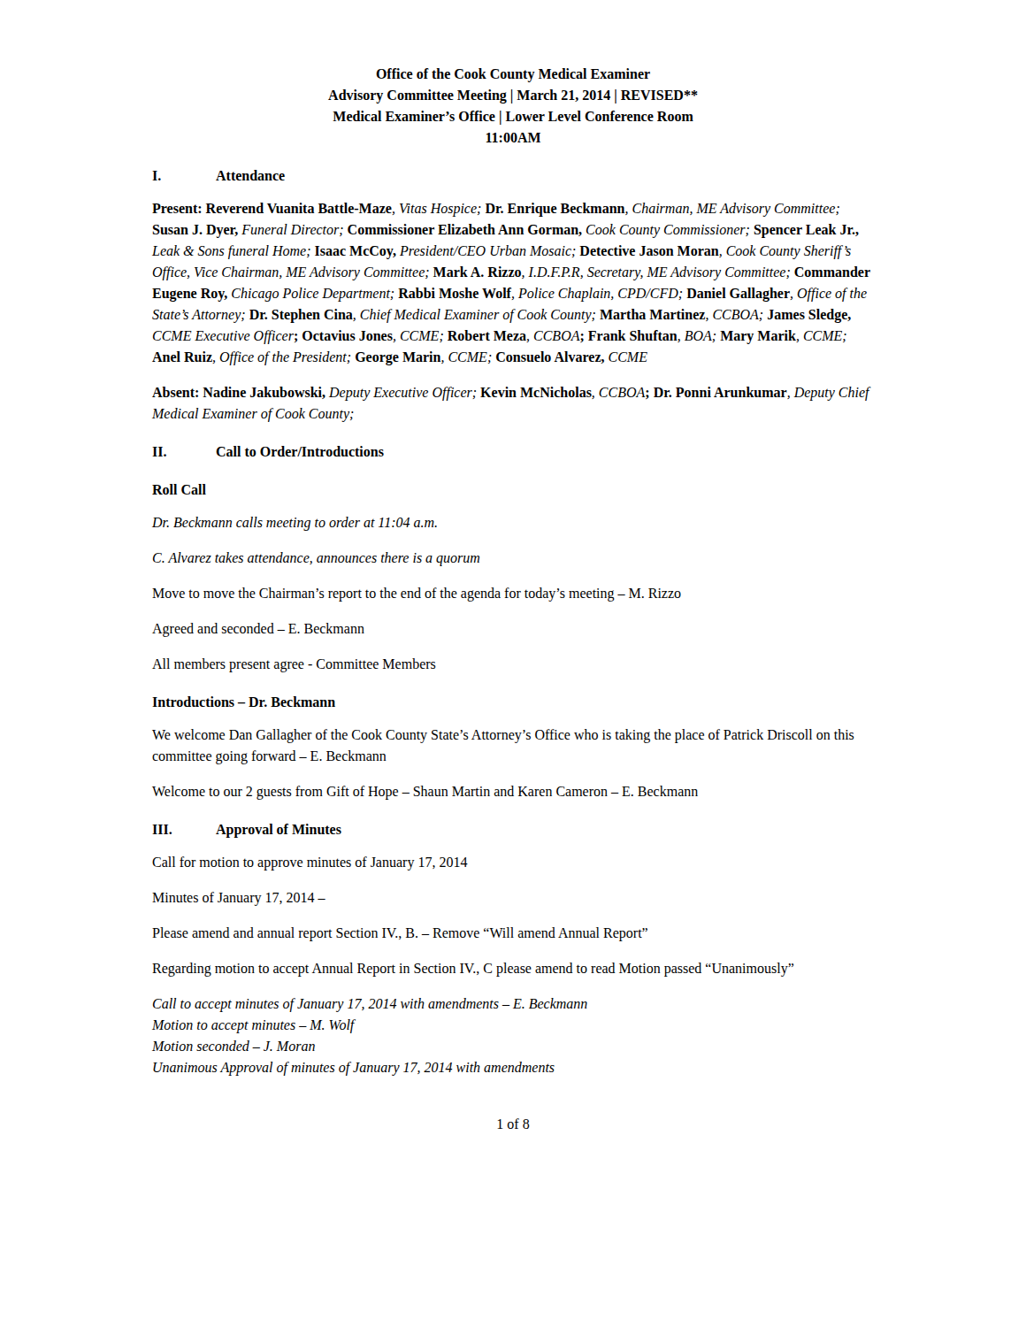Office of the Cook County Medical Examiner
Advisory Committee Meeting | March 21, 2014 | REVISED**
Medical Examiner’s Office | Lower Level Conference Room
11:00AM
I. Attendance
Present: Reverend Vuanita Battle-Maze, Vitas Hospice; Dr. Enrique Beckmann, Chairman, ME Advisory Committee; Susan J. Dyer, Funeral Director; Commissioner Elizabeth Ann Gorman, Cook County Commissioner; Spencer Leak Jr., Leak & Sons funeral Home; Isaac McCoy, President/CEO Urban Mosaic; Detective Jason Moran, Cook County Sheriff’s Office, Vice Chairman, ME Advisory Committee; Mark A. Rizzo, I.D.F.P.R, Secretary, ME Advisory Committee; Commander Eugene Roy, Chicago Police Department; Rabbi Moshe Wolf, Police Chaplain, CPD/CFD; Daniel Gallagher, Office of the State’s Attorney; Dr. Stephen Cina, Chief Medical Examiner of Cook County; Martha Martinez, CCBOA; James Sledge, CCME Executive Officer; Octavius Jones, CCME; Robert Meza, CCBOA; Frank Shuftan, BOA; Mary Marik, CCME; Anel Ruiz, Office of the President; George Marin, CCME; Consuelo Alvarez, CCME
Absent: Nadine Jakubowski, Deputy Executive Officer; Kevin McNicholas, CCBOA; Dr. Ponni Arunkumar, Deputy Chief Medical Examiner of Cook County;
II. Call to Order/Introductions
Roll Call
Dr. Beckmann calls meeting to order at 11:04 a.m.
C. Alvarez takes attendance, announces there is a quorum
Move to move the Chairman’s report to the end of the agenda for today’s meeting – M. Rizzo
Agreed and seconded – E. Beckmann
All members present agree - Committee Members
Introductions – Dr. Beckmann
We welcome Dan Gallagher of the Cook County State’s Attorney’s Office who is taking the place of Patrick Driscoll on this committee going forward – E. Beckmann
Welcome to our 2 guests from Gift of Hope – Shaun Martin and Karen Cameron – E. Beckmann
III. Approval of Minutes
Call for motion to approve minutes of January 17, 2014
Minutes of January 17, 2014 –
Please amend and annual report Section IV., B. – Remove “Will amend Annual Report”
Regarding motion to accept Annual Report in Section IV., C please amend to read Motion passed “Unanimously”
Call to accept minutes of January 17, 2014 with amendments – E. Beckmann
Motion to accept minutes – M. Wolf
Motion seconded – J. Moran
Unanimous Approval of minutes of January 17, 2014 with amendments
1 of 8